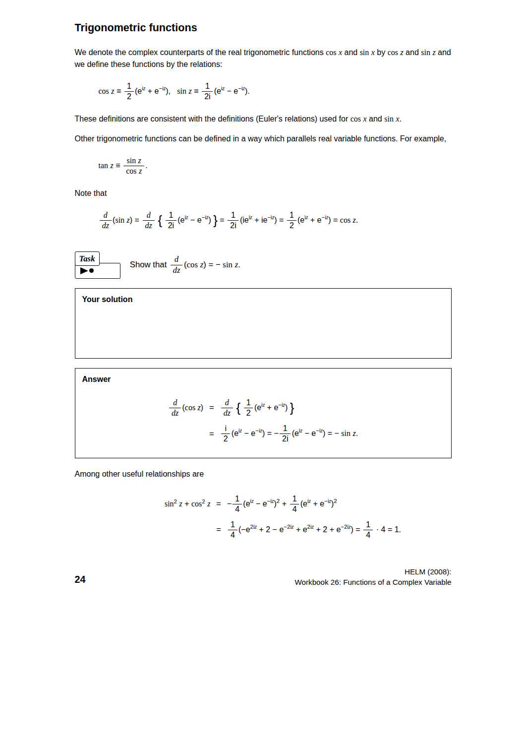Trigonometric functions
We denote the complex counterparts of the real trigonometric functions cos x and sin x by cos z and sin z and we define these functions by the relations:
cos z ≡ 12(eiz + e−iz), sin z ≡ 12i(eiz − e−iz).
These definitions are consistent with the definitions (Euler's relations) used for cos x and sin x.
Other trigonometric functions can be defined in a way which parallels real variable functions. For example,
tan z ≡ sin z cos z.
Note that
ddz(sin z) = ddz { 12i(eiz − e−iz) } = 12i(ieiz + ie−iz) = 12(eiz + e−iz) = cos z.
Task
Show that ddz(cos z) = − sin z.
Your solution
Answer
| d dz ( cos z ) | = | d dz { 1 2 (e i z + e −i z ) } |
| | = | i 2 (e i z − e −i z ) = − 1 2i (e i z − e −i z ) = − sin z . |
Among other useful relationships are
| sin 2 z + cos 2 z | = | − 1 4 (e i z − e −i z ) 2 + 1 4 (e i z + e −i z ) 2 |
| | = | 1 4 (−e 2i z + 2 − e −2i z + e 2i z + 2 + e −2i z ) = 1 4 · 4 = 1. |
24
HELM (2008):
Workbook 26: Functions of a Complex Variable